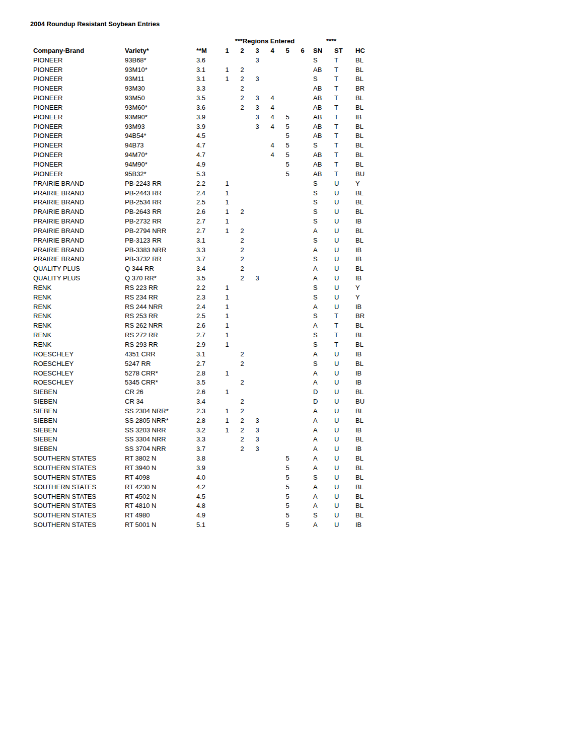2004 Roundup Resistant Soybean Entries
| | | | ***Regions Entered | **** | |
| --- | --- | --- | --- | --- | --- |
| Company-Brand | Variety* | **M | 1 | 2 | 3 | 4 | 5 | 6 | SN | ST | HC |
| PIONEER | 93B68* | 3.6 | | | 3 | | | | S | T | BL |
| PIONEER | 93M10* | 3.1 | 1 | 2 | | | | | AB | T | BL |
| PIONEER | 93M11 | 3.1 | 1 | 2 | 3 | | | | S | T | BL |
| PIONEER | 93M30 | 3.3 | | 2 | | | | | AB | T | BR |
| PIONEER | 93M50 | 3.5 | | 2 | 3 | 4 | | | AB | T | BL |
| PIONEER | 93M60* | 3.6 | | 2 | 3 | 4 | | | AB | T | BL |
| PIONEER | 93M90* | 3.9 | | | 3 | 4 | 5 | | AB | T | IB |
| PIONEER | 93M93 | 3.9 | | | 3 | 4 | 5 | | AB | T | BL |
| PIONEER | 94B54* | 4.5 | | | | | 5 | | AB | T | BL |
| PIONEER | 94B73 | 4.7 | | | | 4 | 5 | | S | T | BL |
| PIONEER | 94M70* | 4.7 | | | | 4 | 5 | | AB | T | BL |
| PIONEER | 94M90* | 4.9 | | | | | 5 | | AB | T | BL |
| PIONEER | 95B32* | 5.3 | | | | | 5 | | AB | T | BU |
| PRAIRIE BRAND | PB-2243 RR | 2.2 | 1 | | | | | | S | U | Y |
| PRAIRIE BRAND | PB-2443 RR | 2.4 | 1 | | | | | | S | U | BL |
| PRAIRIE BRAND | PB-2534 RR | 2.5 | 1 | | | | | | S | U | BL |
| PRAIRIE BRAND | PB-2643 RR | 2.6 | 1 | 2 | | | | | S | U | BL |
| PRAIRIE BRAND | PB-2732 RR | 2.7 | 1 | | | | | | S | U | IB |
| PRAIRIE BRAND | PB-2794 NRR | 2.7 | 1 | 2 | | | | | A | U | BL |
| PRAIRIE BRAND | PB-3123 RR | 3.1 | | 2 | | | | | S | U | BL |
| PRAIRIE BRAND | PB-3383 NRR | 3.3 | | 2 | | | | | A | U | IB |
| PRAIRIE BRAND | PB-3732 RR | 3.7 | | 2 | | | | | S | U | IB |
| QUALITY PLUS | Q 344 RR | 3.4 | | 2 | | | | | A | U | BL |
| QUALITY PLUS | Q 370 RR* | 3.5 | | 2 | 3 | | | | A | U | IB |
| RENK | RS 223 RR | 2.2 | 1 | | | | | | S | U | Y |
| RENK | RS 234 RR | 2.3 | 1 | | | | | | S | U | Y |
| RENK | RS 244 NRR | 2.4 | 1 | | | | | | A | U | IB |
| RENK | RS 253 RR | 2.5 | 1 | | | | | | S | T | BR |
| RENK | RS 262 NRR | 2.6 | 1 | | | | | | A | T | BL |
| RENK | RS 272 RR | 2.7 | 1 | | | | | | S | T | BL |
| RENK | RS 293 RR | 2.9 | 1 | | | | | | S | T | BL |
| ROESCHLEY | 4351 CRR | 3.1 | | 2 | | | | | A | U | IB |
| ROESCHLEY | 5247 RR | 2.7 | | 2 | | | | | S | U | BL |
| ROESCHLEY | 5278 CRR* | 2.8 | 1 | | | | | | A | U | IB |
| ROESCHLEY | 5345 CRR* | 3.5 | | 2 | | | | | A | U | IB |
| SIEBEN | CR 26 | 2.6 | 1 | | | | | | D | U | BL |
| SIEBEN | CR 34 | 3.4 | | 2 | | | | | D | U | BU |
| SIEBEN | SS 2304 NRR* | 2.3 | 1 | 2 | | | | | A | U | BL |
| SIEBEN | SS 2805 NRR* | 2.8 | 1 | 2 | 3 | | | | A | U | BL |
| SIEBEN | SS 3203 NRR | 3.2 | 1 | 2 | 3 | | | | A | U | IB |
| SIEBEN | SS 3304 NRR | 3.3 | | 2 | 3 | | | | A | U | BL |
| SIEBEN | SS 3704 NRR | 3.7 | | 2 | 3 | | | | A | U | IB |
| SOUTHERN STATES | RT 3802 N | 3.8 | | | | | 5 | | A | U | BL |
| SOUTHERN STATES | RT 3940 N | 3.9 | | | | | 5 | | A | U | BL |
| SOUTHERN STATES | RT 4098 | 4.0 | | | | | 5 | | S | U | BL |
| SOUTHERN STATES | RT 4230 N | 4.2 | | | | | 5 | | A | U | BL |
| SOUTHERN STATES | RT 4502 N | 4.5 | | | | | 5 | | A | U | BL |
| SOUTHERN STATES | RT 4810 N | 4.8 | | | | | 5 | | A | U | BL |
| SOUTHERN STATES | RT 4980 | 4.9 | | | | | 5 | | S | U | BL |
| SOUTHERN STATES | RT 5001 N | 5.1 | | | | | 5 | | A | U | IB |